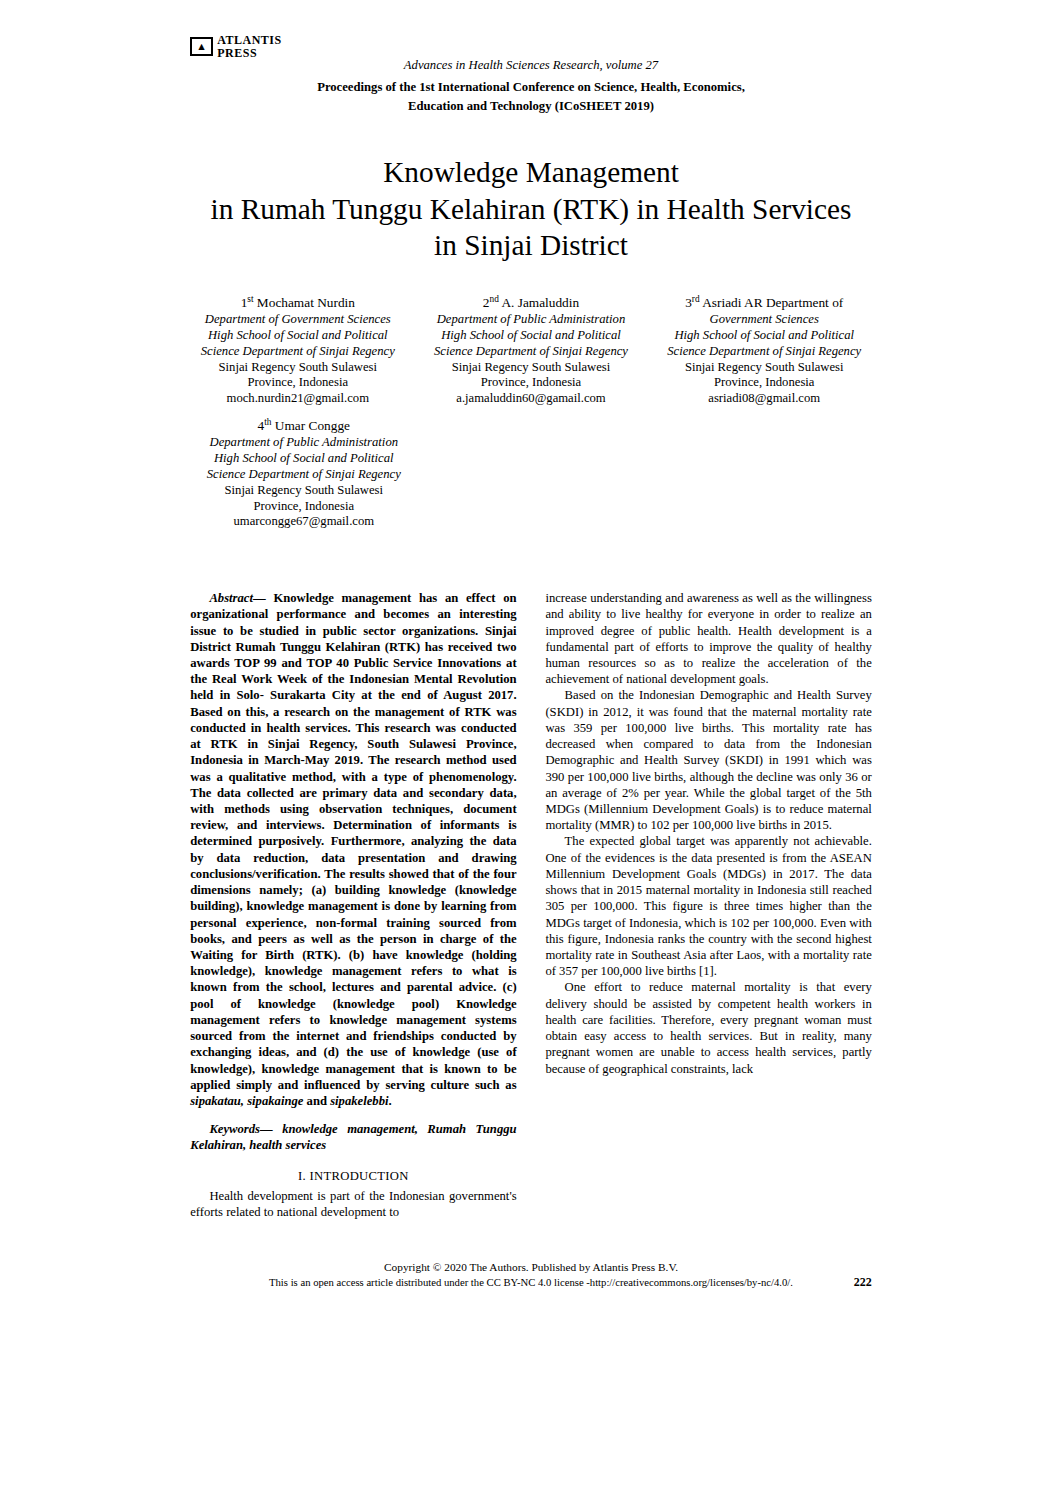▲ATLANTIS
PRESS
Advances in Health Sciences Research, volume 27
Proceedings of the 1st International Conference on Science, Health, Economics,
Education and Technology (ICoSHEET 2019)
Knowledge Management
in Rumah Tunggu Kelahiran (RTK) in Health Services
in Sinjai District
1st Mochamat Nurdin
Department of Government Sciences
High School of Social and Political
Science Department of Sinjai Regency
Sinjai Regency South Sulawesi
Province, Indonesia
moch.nurdin21@gmail.com
2nd A. Jamaluddin
Department of Public Administration
High School of Social and Political
Science Department of Sinjai Regency
Sinjai Regency South Sulawesi
Province, Indonesia
a.jamaluddin60@gamail.com
3rd Asriadi AR Department of
Government Sciences
High School of Social and Political
Science Department of Sinjai Regency
Sinjai Regency South Sulawesi
Province, Indonesia
asriadi08@gmail.com
4th Umar Congge
Department of Public Administration
High School of Social and Political
Science Department of Sinjai Regency
Sinjai Regency South Sulawesi
Province, Indonesia
umarcongge67@gmail.com
Abstract— Knowledge management has an effect on organizational performance and becomes an interesting issue to be studied in public sector organizations. Sinjai District Rumah Tunggu Kelahiran (RTK) has received two awards TOP 99 and TOP 40 Public Service Innovations at the Real Work Week of the Indonesian Mental Revolution held in Solo- Surakarta City at the end of August 2017. Based on this, a research on the management of RTK was conducted in health services. This research was conducted at RTK in Sinjai Regency, South Sulawesi Province, Indonesia in March-May 2019. The research method used was a qualitative method, with a type of phenomenology. The data collected are primary data and secondary data, with methods using observation techniques, document review, and interviews. Determination of informants is determined purposively. Furthermore, analyzing the data by data reduction, data presentation and drawing conclusions/verification. The results showed that of the four dimensions namely; (a) building knowledge (knowledge building), knowledge management is done by learning from personal experience, non-formal training sourced from books, and peers as well as the person in charge of the Waiting for Birth (RTK). (b) have knowledge (holding knowledge), knowledge management refers to what is known from the school, lectures and parental advice. (c) pool of knowledge (knowledge pool) Knowledge management refers to knowledge management systems sourced from the internet and friendships conducted by exchanging ideas, and (d) the use of knowledge (use of knowledge), knowledge management that is known to be applied simply and influenced by serving culture such as sipakatau, sipakainge and sipakelebbi.
Keywords— knowledge management, Rumah Tunggu Kelahiran, health services
I. Introduction
Health development is part of the Indonesian government's efforts related to national development to
increase understanding and awareness as well as the willingness and ability to live healthy for everyone in order to realize an improved degree of public health. Health development is a fundamental part of efforts to improve the quality of healthy human resources so as to realize the acceleration of the achievement of national development goals.
Based on the Indonesian Demographic and Health Survey (SKDI) in 2012, it was found that the maternal mortality rate was 359 per 100,000 live births. This mortality rate has decreased when compared to data from the Indonesian Demographic and Health Survey (SKDI) in 1991 which was 390 per 100,000 live births, although the decline was only 36 or an average of 2% per year. While the global target of the 5th MDGs (Millennium Development Goals) is to reduce maternal mortality (MMR) to 102 per 100,000 live births in 2015.
The expected global target was apparently not achievable. One of the evidences is the data presented is from the ASEAN Millennium Development Goals (MDGs) in 2017. The data shows that in 2015 maternal mortality in Indonesia still reached 305 per 100,000. This figure is three times higher than the MDGs target of Indonesia, which is 102 per 100,000. Even with this figure, Indonesia ranks the country with the second highest mortality rate in Southeast Asia after Laos, with a mortality rate of 357 per 100,000 live births [1].
One effort to reduce maternal mortality is that every delivery should be assisted by competent health workers in health care facilities. Therefore, every pregnant woman must obtain easy access to health services. But in reality, many pregnant women are unable to access health services, partly because of geographical constraints, lack
Copyright © 2020 The Authors. Published by Atlantis Press B.V.
This is an open access article distributed under the CC BY-NC 4.0 license -http://creativecommons.org/licenses/by-nc/4.0/.
222